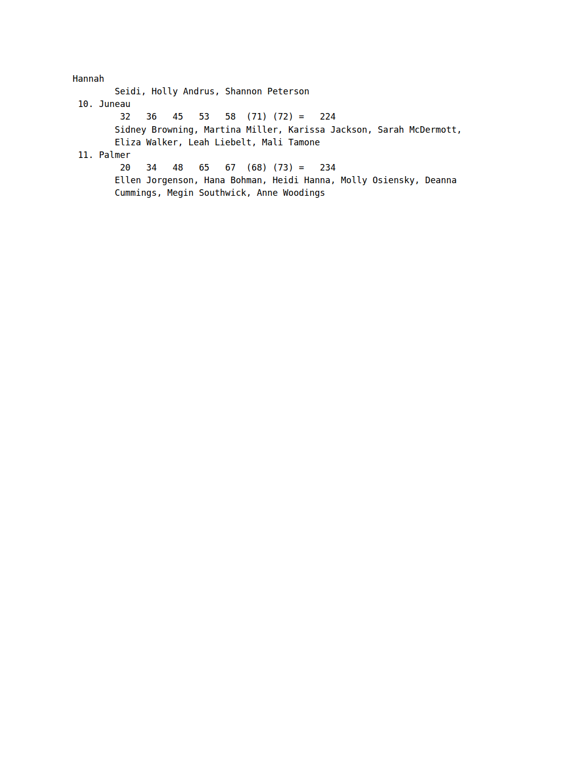Hannah
        Seidi, Holly Andrus, Shannon Peterson
 10. Juneau
         32   36   45   53   58  (71) (72) =   224
        Sidney Browning, Martina Miller, Karissa Jackson, Sarah McDermott,
        Eliza Walker, Leah Liebelt, Mali Tamone
 11. Palmer
         20   34   48   65   67  (68) (73) =   234
        Ellen Jorgenson, Hana Bohman, Heidi Hanna, Molly Osiensky, Deanna
        Cummings, Megin Southwick, Anne Woodings